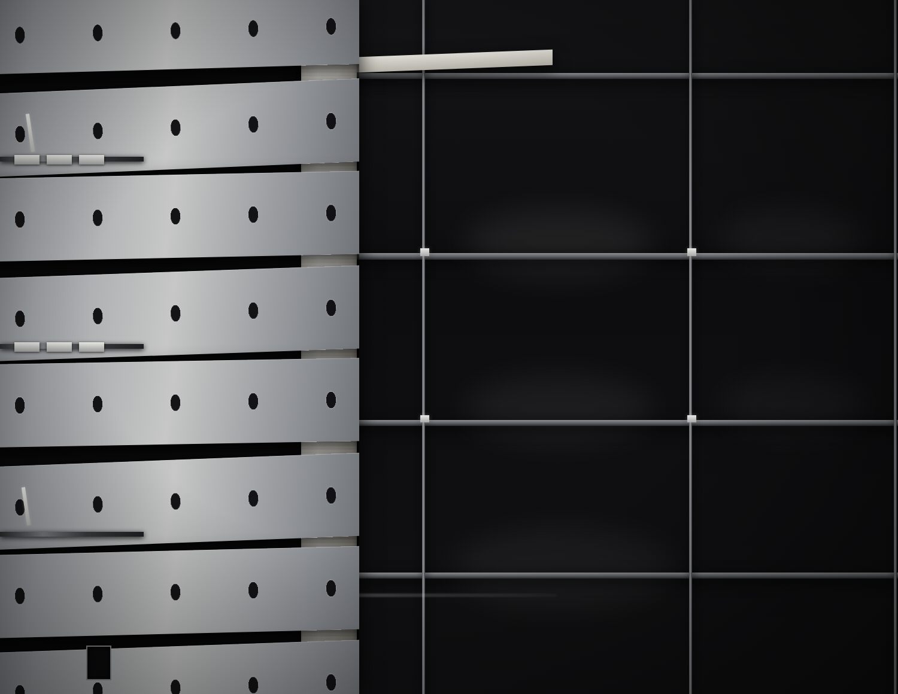Architectural detail render: perforated louvre panels, pale wood column, dark shelving grid.